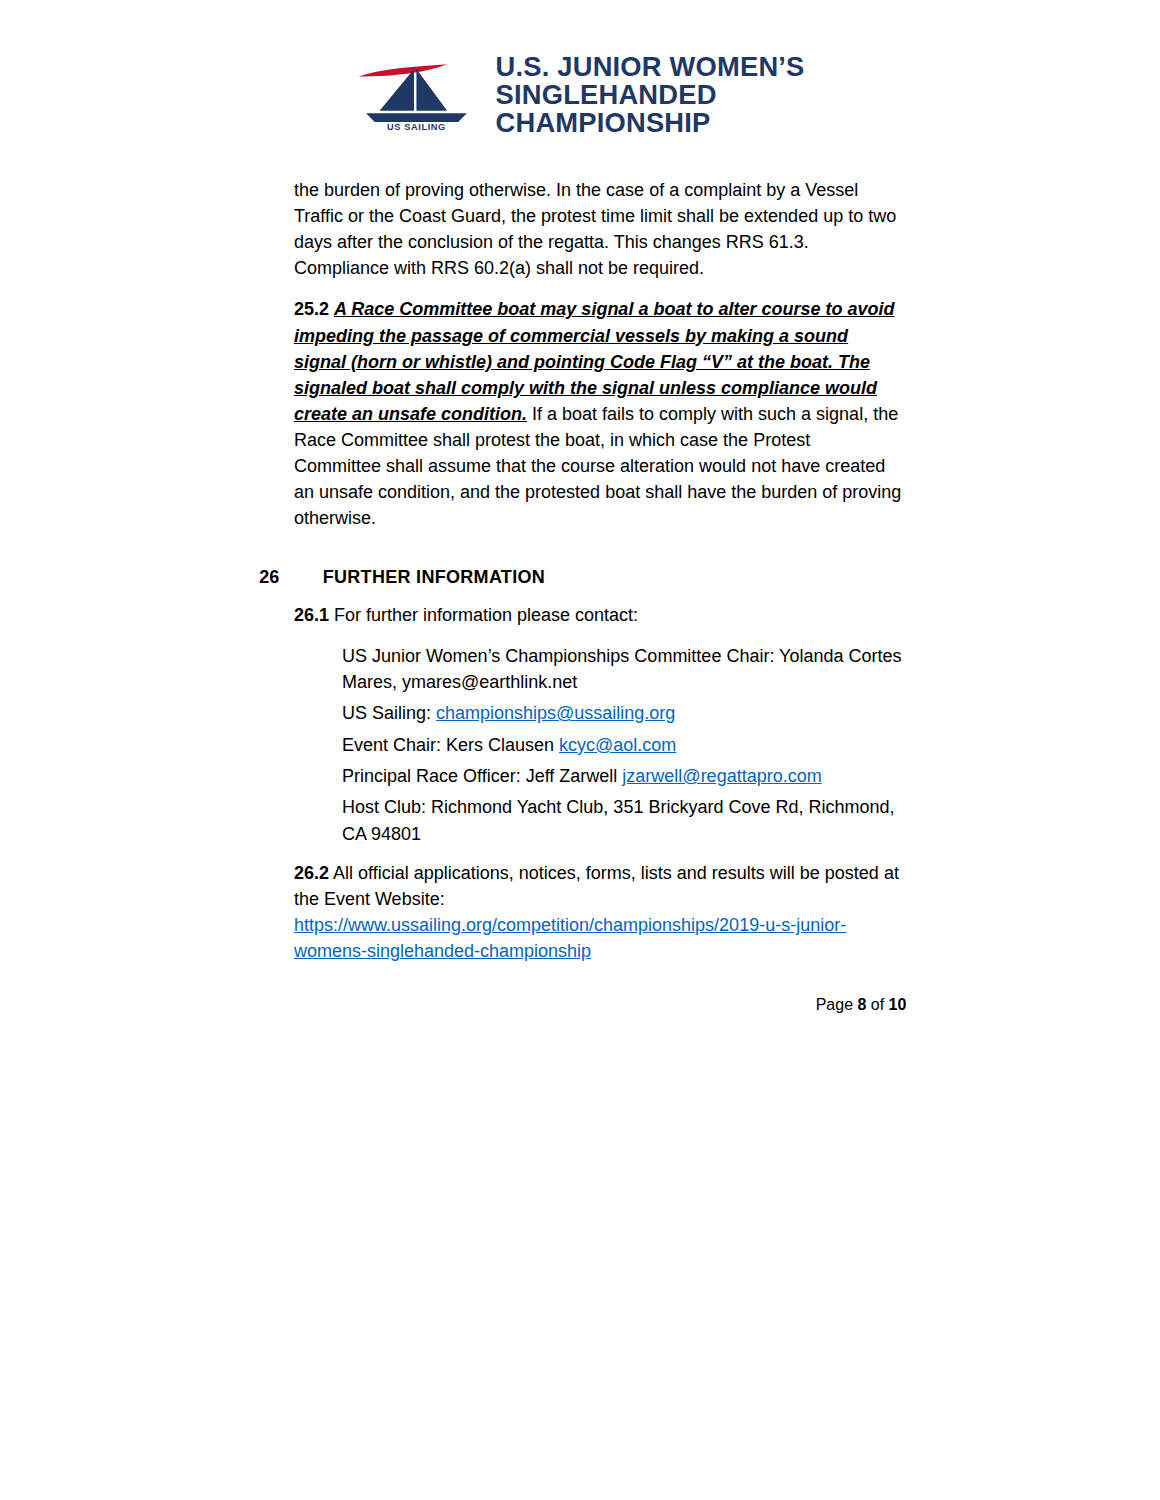US SAILING
U.S. Junior Women’s Singlehanded Championship
the burden of proving otherwise. In the case of a complaint by a Vessel Traffic or the Coast Guard, the protest time limit shall be extended up to two days after the conclusion of the regatta. This changes RRS 61.3. Compliance with RRS 60.2(a) shall not be required.
25.2 A Race Committee boat may signal a boat to alter course to avoid impeding the passage of commercial vessels by making a sound signal (horn or whistle) and pointing Code Flag “V” at the boat. The signaled boat shall comply with the signal unless compliance would create an unsafe condition. If a boat fails to comply with such a signal, the Race Committee shall protest the boat, in which case the Protest Committee shall assume that the course alteration would not have created an unsafe condition, and the protested boat shall have the burden of proving otherwise.
26
FURTHER INFORMATION
26.1 For further information please contact:
US Junior Women’s Championships Committee Chair: Yolanda Cortes Mares, ymares@earthlink.net
US Sailing: championships@ussailing.org
Event Chair: Kers Clausen kcyc@aol.com
Principal Race Officer: Jeff Zarwell jzarwell@regattapro.com
Host Club: Richmond Yacht Club, 351 Brickyard Cove Rd, Richmond, CA 94801
26.2 All official applications, notices, forms, lists and results will be posted at the Event Website: https://www.ussailing.org/competition/championships/2019-u-s-junior-womens-singlehanded-championship
Page 8 of 10